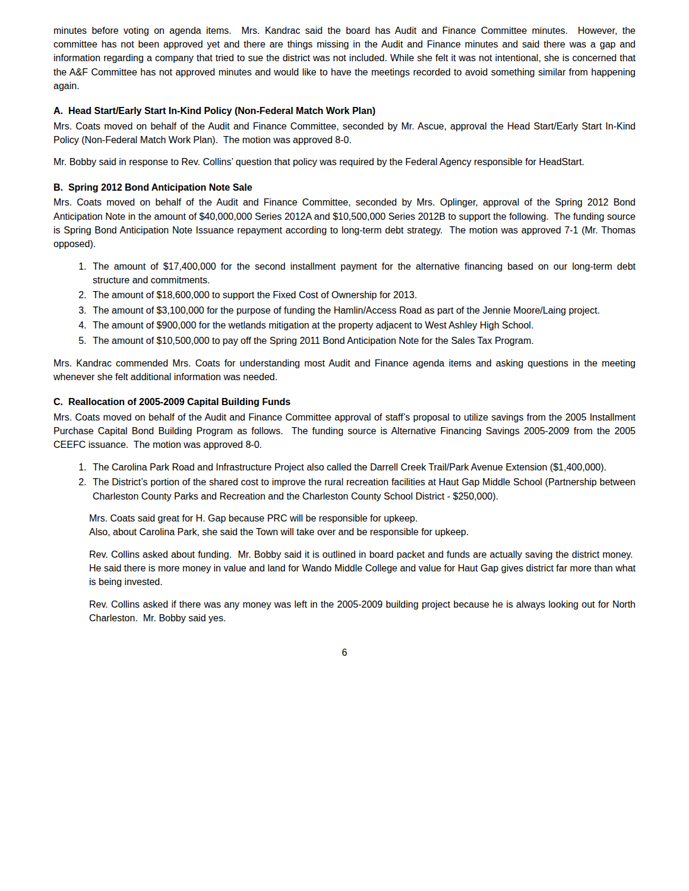minutes before voting on agenda items. Mrs. Kandrac said the board has Audit and Finance Committee minutes. However, the committee has not been approved yet and there are things missing in the Audit and Finance minutes and said there was a gap and information regarding a company that tried to sue the district was not included. While she felt it was not intentional, she is concerned that the A&F Committee has not approved minutes and would like to have the meetings recorded to avoid something similar from happening again.
A. Head Start/Early Start In-Kind Policy (Non-Federal Match Work Plan)
Mrs. Coats moved on behalf of the Audit and Finance Committee, seconded by Mr. Ascue, approval the Head Start/Early Start In-Kind Policy (Non-Federal Match Work Plan). The motion was approved 8-0.
Mr. Bobby said in response to Rev. Collins’ question that policy was required by the Federal Agency responsible for HeadStart.
B. Spring 2012 Bond Anticipation Note Sale
Mrs. Coats moved on behalf of the Audit and Finance Committee, seconded by Mrs. Oplinger, approval of the Spring 2012 Bond Anticipation Note in the amount of $40,000,000 Series 2012A and $10,500,000 Series 2012B to support the following. The funding source is Spring Bond Anticipation Note Issuance repayment according to long-term debt strategy. The motion was approved 7-1 (Mr. Thomas opposed).
The amount of $17,400,000 for the second installment payment for the alternative financing based on our long-term debt structure and commitments.
The amount of $18,600,000 to support the Fixed Cost of Ownership for 2013.
The amount of $3,100,000 for the purpose of funding the Hamlin/Access Road as part of the Jennie Moore/Laing project.
The amount of $900,000 for the wetlands mitigation at the property adjacent to West Ashley High School.
The amount of $10,500,000 to pay off the Spring 2011 Bond Anticipation Note for the Sales Tax Program.
Mrs. Kandrac commended Mrs. Coats for understanding most Audit and Finance agenda items and asking questions in the meeting whenever she felt additional information was needed.
C. Reallocation of 2005-2009 Capital Building Funds
Mrs. Coats moved on behalf of the Audit and Finance Committee approval of staff’s proposal to utilize savings from the 2005 Installment Purchase Capital Bond Building Program as follows. The funding source is Alternative Financing Savings 2005-2009 from the 2005 CEEFC issuance. The motion was approved 8-0.
The Carolina Park Road and Infrastructure Project also called the Darrell Creek Trail/Park Avenue Extension ($1,400,000).
The District’s portion of the shared cost to improve the rural recreation facilities at Haut Gap Middle School (Partnership between Charleston County Parks and Recreation and the Charleston County School District - $250,000).
Mrs. Coats said great for H. Gap because PRC will be responsible for upkeep.
Also, about Carolina Park, she said the Town will take over and be responsible for upkeep.
Rev. Collins asked about funding. Mr. Bobby said it is outlined in board packet and funds are actually saving the district money. He said there is more money in value and land for Wando Middle College and value for Haut Gap gives district far more than what is being invested.
Rev. Collins asked if there was any money was left in the 2005-2009 building project because he is always looking out for North Charleston. Mr. Bobby said yes.
6